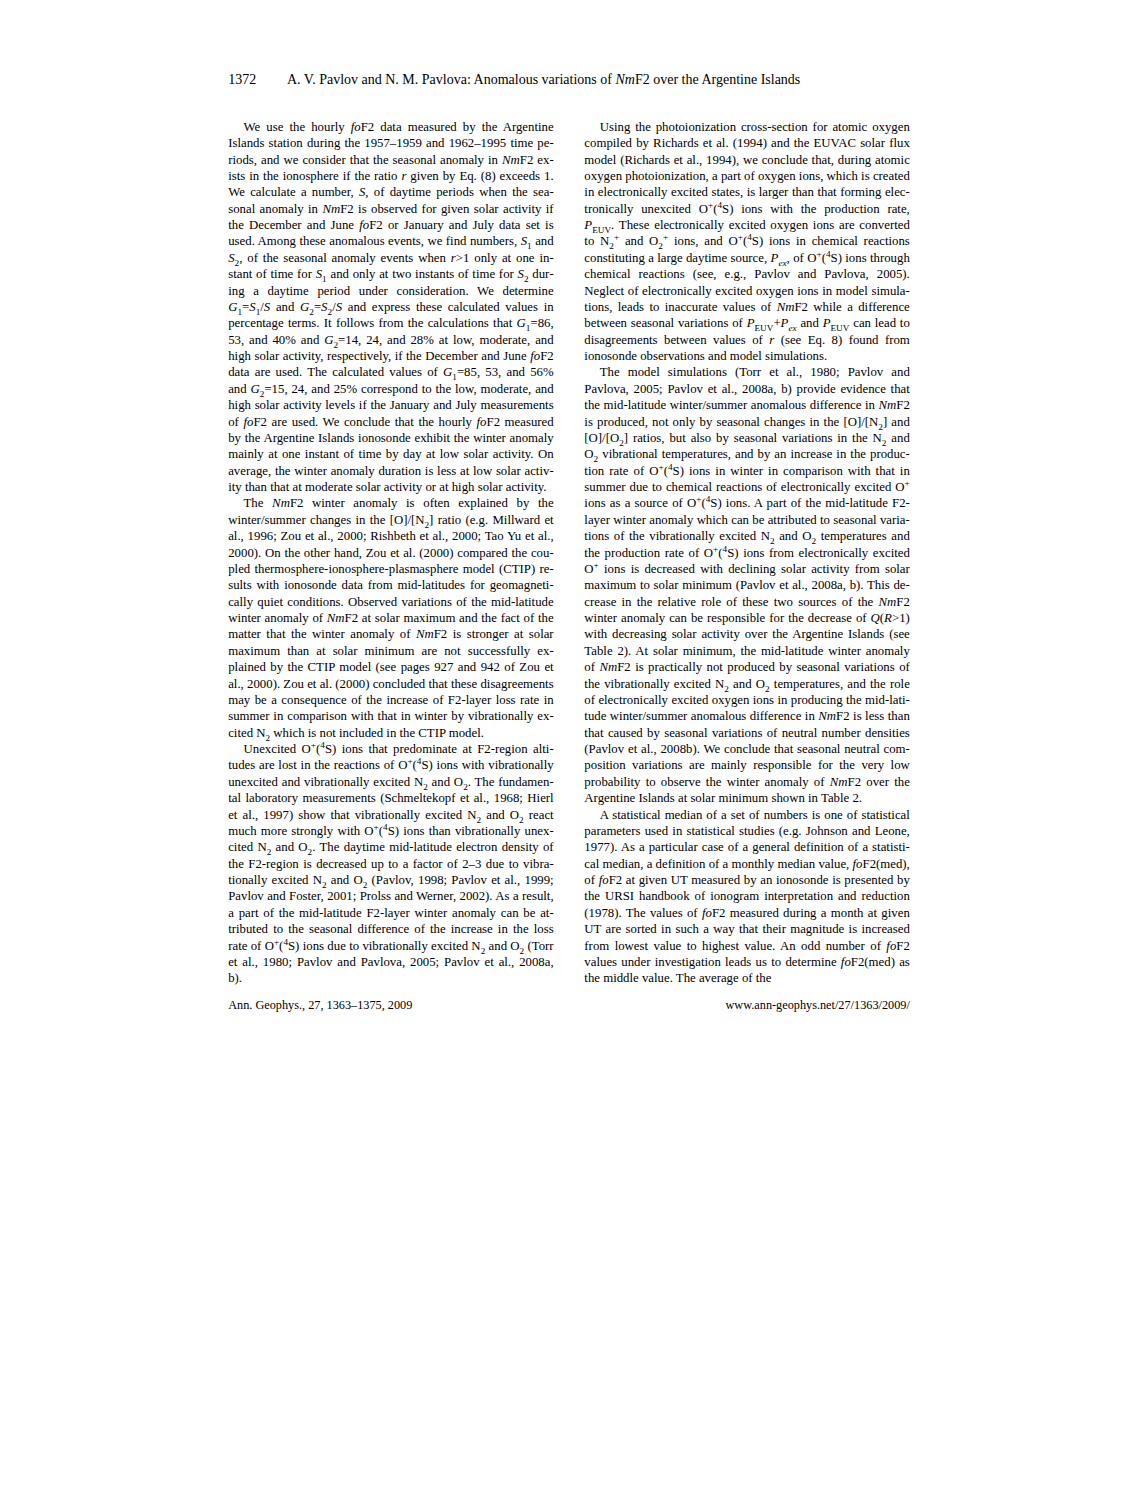1372 A. V. Pavlov and N. M. Pavlova: Anomalous variations of Nm F2 over the Argentine Islands
We use the hourly fo F2 data measured by the Argentine Islands station during the 1957–1959 and 1962–1995 time periods, and we consider that the seasonal anomaly in Nm F2 exists in the ionosphere if the ratio r given by Eq. (8) exceeds 1. We calculate a number, S, of daytime periods when the seasonal anomaly in Nm F2 is observed for given solar activity if the December and June fo F2 or January and July data set is used. Among these anomalous events, we find numbers, S1 and S2, of the seasonal anomaly events when r>1 only at one instant of time for S1 and only at two instants of time for S2 during a daytime period under consideration. We determine G1=S1/S and G2=S2/S and express these calculated values in percentage terms. It follows from the calculations that G1=86, 53, and 40% and G2=14, 24, and 28% at low, moderate, and high solar activity, respectively, if the December and June fo F2 data are used. The calculated values of G1=85, 53, and 56% and G2=15, 24, and 25% correspond to the low, moderate, and high solar activity levels if the January and July measurements of fo F2 are used. We conclude that the hourly fo F2 measured by the Argentine Islands ionosonde exhibit the winter anomaly mainly at one instant of time by day at low solar activity. On average, the winter anomaly duration is less at low solar activity than that at moderate solar activity or at high solar activity.
The Nm F2 winter anomaly is often explained by the winter/summer changes in the [O]/[N2] ratio (e.g. Millward et al., 1996; Zou et al., 2000; Rishbeth et al., 2000; Tao Yu et al., 2000). On the other hand, Zou et al. (2000) compared the coupled thermosphere-ionosphere-plasmasphere model (CTIP) results with ionosonde data from mid-latitudes for geomagnetically quiet conditions. Observed variations of the mid-latitude winter anomaly of Nm F2 at solar maximum and the fact of the matter that the winter anomaly of Nm F2 is stronger at solar maximum than at solar minimum are not successfully explained by the CTIP model (see pages 927 and 942 of Zou et al., 2000). Zou et al. (2000) concluded that these disagreements may be a consequence of the increase of F2-layer loss rate in summer in comparison with that in winter by vibrationally excited N2 which is not included in the CTIP model.
Unexcited O+(4S) ions that predominate at F2-region altitudes are lost in the reactions of O+(4S) ions with vibrationally unexcited and vibrationally excited N2 and O2. The fundamental laboratory measurements (Schmeltekopf et al., 1968; Hierl et al., 1997) show that vibrationally excited N2 and O2 react much more strongly with O+(4S) ions than vibrationally unexcited N2 and O2. The daytime mid-latitude electron density of the F2-region is decreased up to a factor of 2–3 due to vibrationally excited N2 and O2 (Pavlov, 1998; Pavlov et al., 1999; Pavlov and Foster, 2001; Prolss and Werner, 2002). As a result, a part of the mid-latitude F2-layer winter anomaly can be attributed to the seasonal difference of the increase in the loss rate of O+(4S) ions due to vibrationally excited N2 and O2 (Torr et al., 1980; Pavlov and Pavlova, 2005; Pavlov et al., 2008a, b).
Using the photoionization cross-section for atomic oxygen compiled by Richards et al. (1994) and the EUVAC solar flux model (Richards et al., 1994), we conclude that, during atomic oxygen photoionization, a part of oxygen ions, which is created in electronically excited states, is larger than that forming electronically unexcited O+(4S) ions with the production rate, PEUV. These electronically excited oxygen ions are converted to N2+ and O2+ ions, and O+(4S) ions in chemical reactions constituting a large daytime source, Pex, of O+(4S) ions through chemical reactions (see, e.g., Pavlov and Pavlova, 2005). Neglect of electronically excited oxygen ions in model simulations, leads to inaccurate values of Nm F2 while a difference between seasonal variations of PEUV+Pex and PEUV can lead to disagreements between values of r (see Eq. 8) found from ionosonde observations and model simulations.
The model simulations (Torr et al., 1980; Pavlov and Pavlova, 2005; Pavlov et al., 2008a, b) provide evidence that the mid-latitude winter/summer anomalous difference in Nm F2 is produced, not only by seasonal changes in the [O]/[N2] and [O]/[O2] ratios, but also by seasonal variations in the N2 and O2 vibrational temperatures, and by an increase in the production rate of O+(4S) ions in winter in comparison with that in summer due to chemical reactions of electronically excited O+ ions as a source of O+(4S) ions. A part of the mid-latitude F2-layer winter anomaly which can be attributed to seasonal variations of the vibrationally excited N2 and O2 temperatures and the production rate of O+(4S) ions from electronically excited O+ ions is decreased with declining solar activity from solar maximum to solar minimum (Pavlov et al., 2008a, b). This decrease in the relative role of these two sources of the Nm F2 winter anomaly can be responsible for the decrease of Q(R>1) with decreasing solar activity over the Argentine Islands (see Table 2). At solar minimum, the mid-latitude winter anomaly of Nm F2 is practically not produced by seasonal variations of the vibrationally excited N2 and O2 temperatures, and the role of electronically excited oxygen ions in producing the mid-latitude winter/summer anomalous difference in Nm F2 is less than that caused by seasonal variations of neutral number densities (Pavlov et al., 2008b). We conclude that seasonal neutral composition variations are mainly responsible for the very low probability to observe the winter anomaly of Nm F2 over the Argentine Islands at solar minimum shown in Table 2.
A statistical median of a set of numbers is one of statistical parameters used in statistical studies (e.g. Johnson and Leone, 1977). As a particular case of a general definition of a statistical median, a definition of a monthly median value, fo F2(med), of fo F2 at given UT measured by an ionosonde is presented by the URSI handbook of ionogram interpretation and reduction (1978). The values of fo F2 measured during a month at given UT are sorted in such a way that their magnitude is increased from lowest value to highest value. An odd number of fo F2 values under investigation leads us to determine fo F2(med) as the middle value. The average of the
Ann. Geophys., 27, 1363–1375, 2009 www.ann-geophys.net/27/1363/2009/